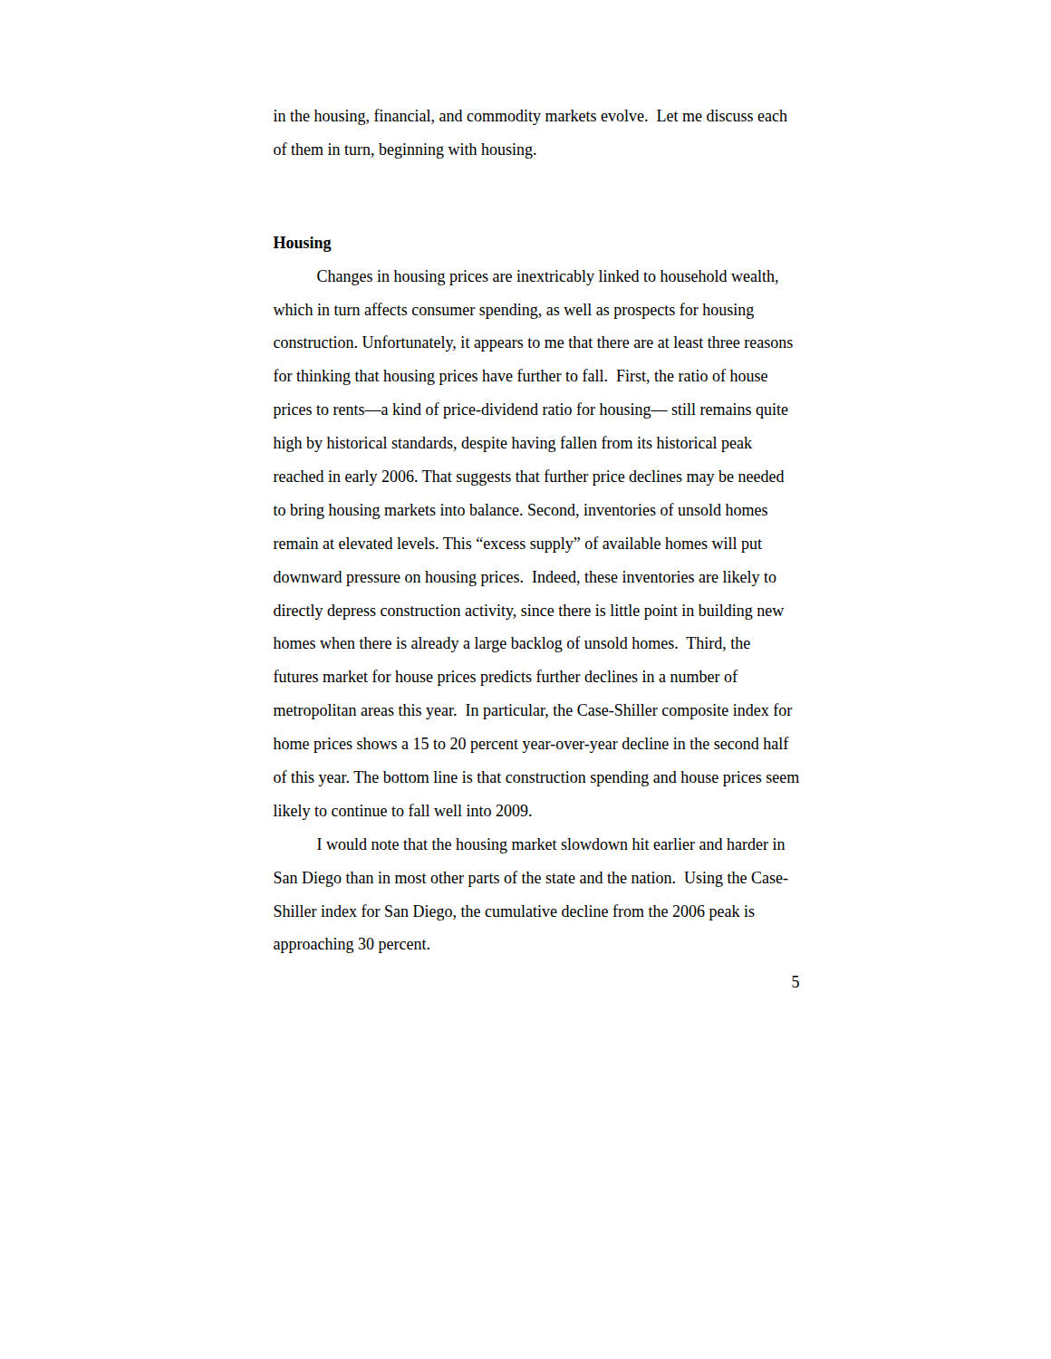in the housing, financial, and commodity markets evolve. Let me discuss each of them in turn, beginning with housing.
Housing
Changes in housing prices are inextricably linked to household wealth, which in turn affects consumer spending, as well as prospects for housing construction. Unfortunately, it appears to me that there are at least three reasons for thinking that housing prices have further to fall. First, the ratio of house prices to rents—a kind of price-dividend ratio for housing— still remains quite high by historical standards, despite having fallen from its historical peak reached in early 2006. That suggests that further price declines may be needed to bring housing markets into balance. Second, inventories of unsold homes remain at elevated levels. This “excess supply” of available homes will put downward pressure on housing prices. Indeed, these inventories are likely to directly depress construction activity, since there is little point in building new homes when there is already a large backlog of unsold homes. Third, the futures market for house prices predicts further declines in a number of metropolitan areas this year. In particular, the Case-Shiller composite index for home prices shows a 15 to 20 percent year-over-year decline in the second half of this year. The bottom line is that construction spending and house prices seem likely to continue to fall well into 2009.
I would note that the housing market slowdown hit earlier and harder in San Diego than in most other parts of the state and the nation. Using the Case-Shiller index for San Diego, the cumulative decline from the 2006 peak is approaching 30 percent.
5